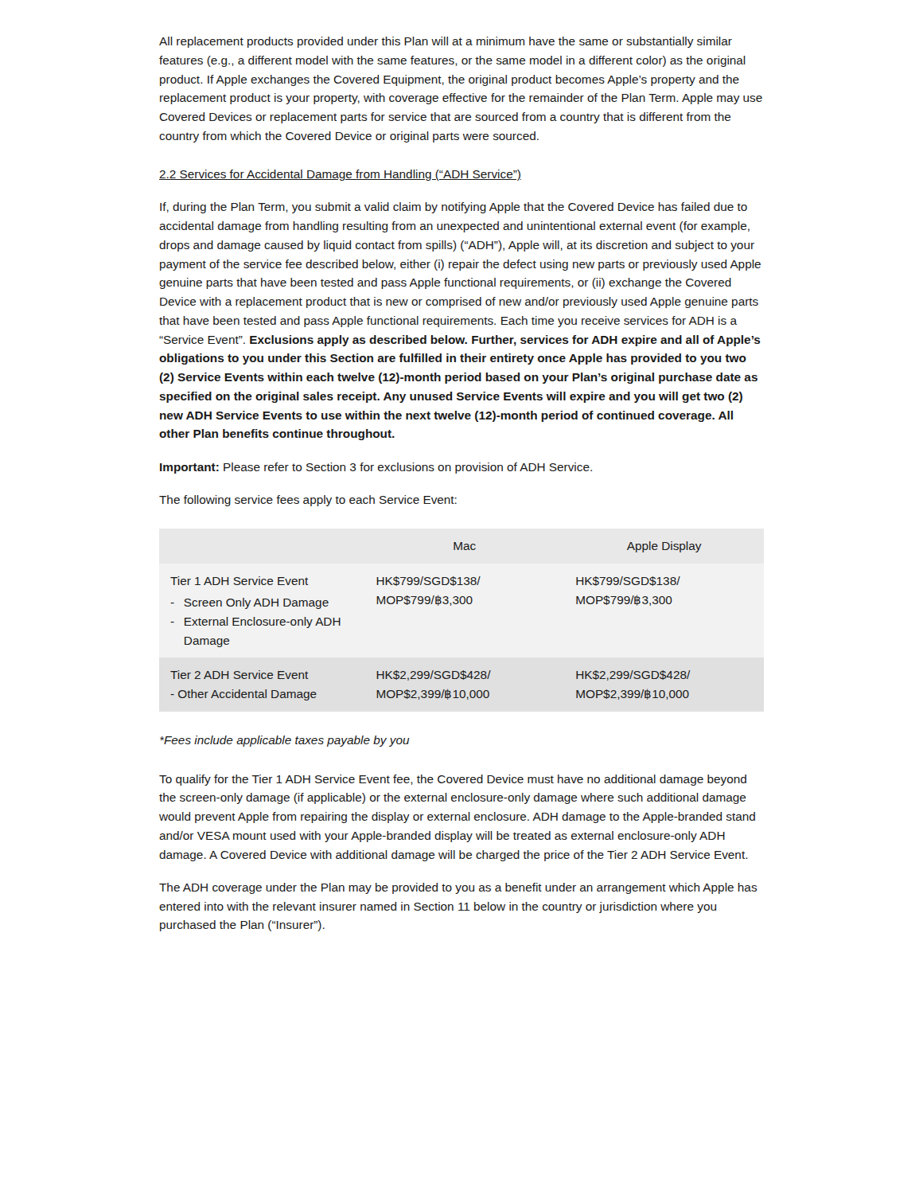All replacement products provided under this Plan will at a minimum have the same or substantially similar features (e.g., a different model with the same features, or the same model in a different color) as the original product. If Apple exchanges the Covered Equipment, the original product becomes Apple’s property and the replacement product is your property, with coverage effective for the remainder of the Plan Term. Apple may use Covered Devices or replacement parts for service that are sourced from a country that is different from the country from which the Covered Device or original parts were sourced.
2.2 Services for Accidental Damage from Handling (“ADH Service”)
If, during the Plan Term, you submit a valid claim by notifying Apple that the Covered Device has failed due to accidental damage from handling resulting from an unexpected and unintentional external event (for example, drops and damage caused by liquid contact from spills) (“ADH”), Apple will, at its discretion and subject to your payment of the service fee described below, either (i) repair the defect using new parts or previously used Apple genuine parts that have been tested and pass Apple functional requirements, or (ii) exchange the Covered Device with a replacement product that is new or comprised of new and/or previously used Apple genuine parts that have been tested and pass Apple functional requirements. Each time you receive services for ADH is a “Service Event”. Exclusions apply as described below. Further, services for ADH expire and all of Apple’s obligations to you under this Section are fulfilled in their entirety once Apple has provided to you two (2) Service Events within each twelve (12)-month period based on your Plan’s original purchase date as specified on the original sales receipt. Any unused Service Events will expire and you will get two (2) new ADH Service Events to use within the next twelve (12)-month period of continued coverage. All other Plan benefits continue throughout.
Important: Please refer to Section 3 for exclusions on provision of ADH Service.
The following service fees apply to each Service Event:
| | Mac | Apple Display |
| Tier 1 ADH Service Event Screen Only ADH Damage External Enclosure-only ADH Damage | HK$799/SGD$138/ MOP$799/฿3,300 | HK$799/SGD$138/ MOP$799/฿3,300 |
| Tier 2 ADH Service Event - Other Accidental Damage | HK$2,299/SGD$428/ MOP$2,399/฿10,000 | HK$2,299/SGD$428/ MOP$2,399/฿10,000 |
*Fees include applicable taxes payable by you
To qualify for the Tier 1 ADH Service Event fee, the Covered Device must have no additional damage beyond the screen-only damage (if applicable) or the external enclosure-only damage where such additional damage would prevent Apple from repairing the display or external enclosure. ADH damage to the Apple-branded stand and/or VESA mount used with your Apple-branded display will be treated as external enclosure-only ADH damage. A Covered Device with additional damage will be charged the price of the Tier 2 ADH Service Event.
The ADH coverage under the Plan may be provided to you as a benefit under an arrangement which Apple has entered into with the relevant insurer named in Section 11 below in the country or jurisdiction where you purchased the Plan (“Insurer”).